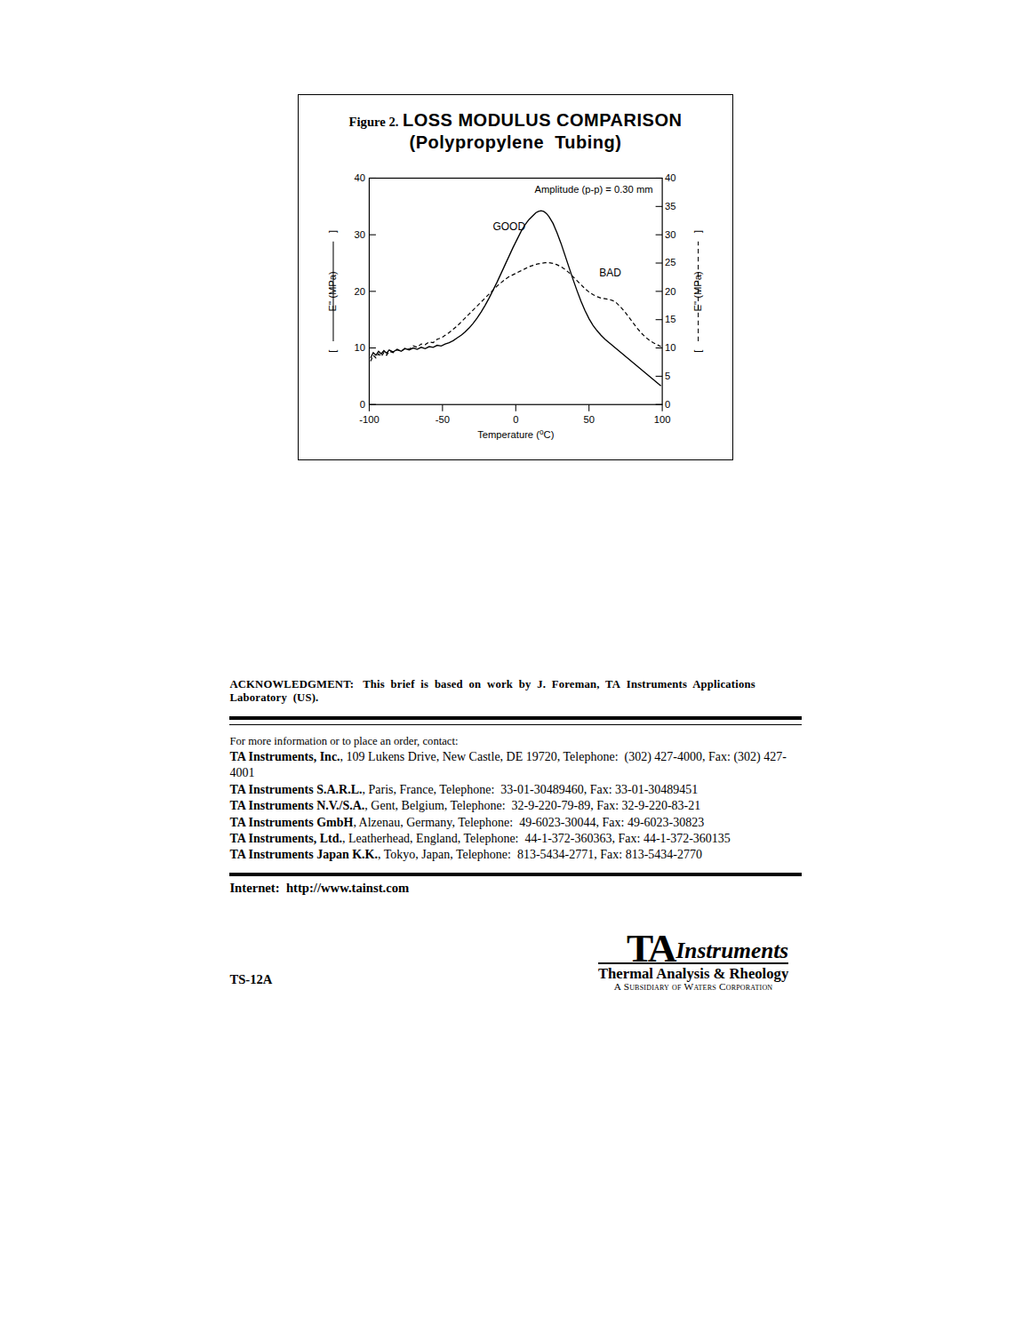Figure 2. LOSS MODULUS COMPARISON (Polypropylene Tubing)
0 10 20 30 40 0 5 10 15 20 25 30 35 40 -100 -50 0 50 100 Temperature (oC) E" (MPa) [ ] E" (MPa) [ ] Amplitude (p-p) = 0.30 mm GOOD BAD
ACKNOWLEDGMENT: This brief is based on work by J. Foreman, TA Instruments Applications Laboratory (US).
For more information or to place an order, contact:
TA Instruments, Inc., 109 Lukens Drive, New Castle, DE 19720, Telephone: (302) 427-4000, Fax: (302) 427-4001
TA Instruments S.A.R.L., Paris, France, Telephone: 33-01-30489460, Fax: 33-01-30489451
TA Instruments N.V./S.A., Gent, Belgium, Telephone: 32-9-220-79-89, Fax: 32-9-220-83-21
TA Instruments GmbH, Alzenau, Germany, Telephone: 49-6023-30044, Fax: 49-6023-30823
TA Instruments, Ltd., Leatherhead, England, Telephone: 44-1-372-360363, Fax: 44-1-372-360135
TA Instruments Japan K.K., Tokyo, Japan, Telephone: 813-5434-2771, Fax: 813-5434-2770
Internet: http://www.tainst.com
TS-12A
TA Instruments
Thermal Analysis & Rheology
A Subsidiary of Waters Corporation